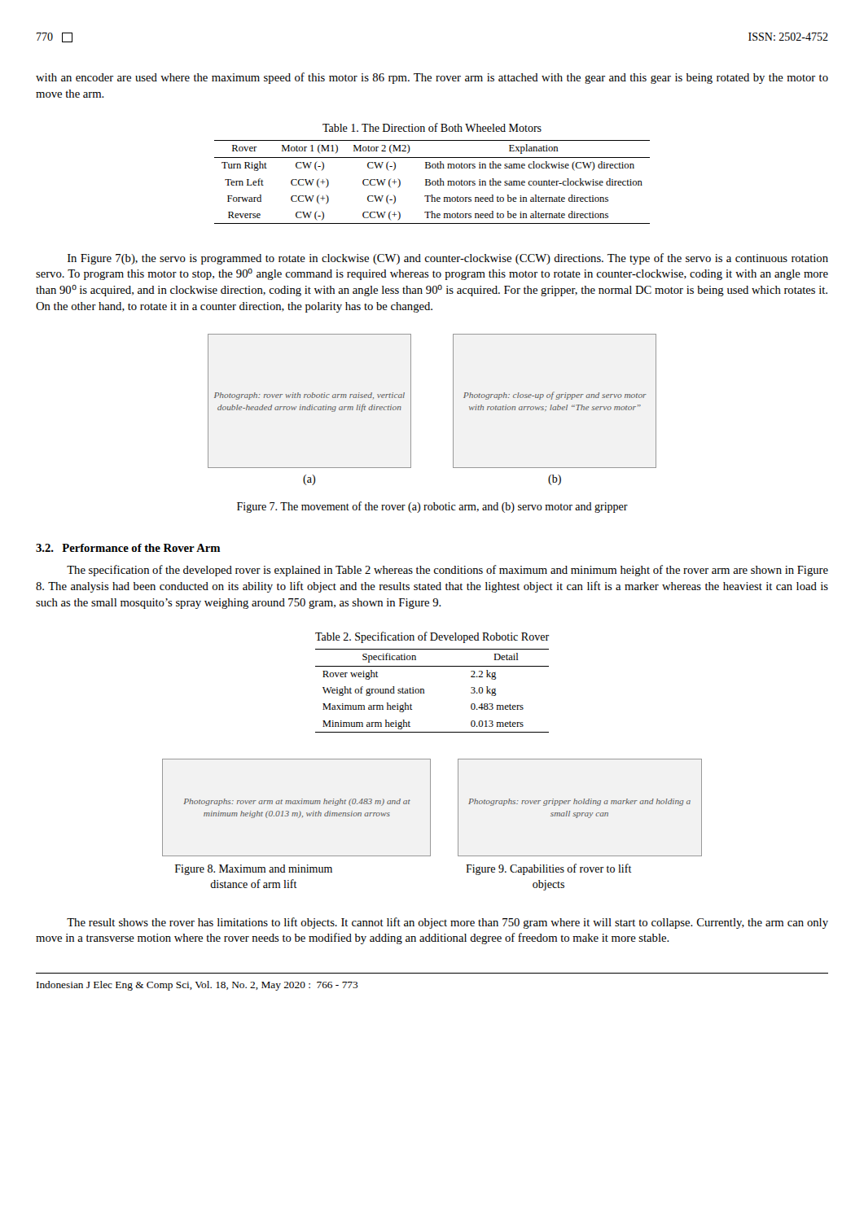770
ISSN: 2502-4752
with an encoder are used where the maximum speed of this motor is 86 rpm. The rover arm is attached with the gear and this gear is being rotated by the motor to move the arm.
Table 1. The Direction of Both Wheeled Motors
| Rover | Motor 1 (M1) | Motor 2 (M2) | Explanation |
| --- | --- | --- | --- |
| Turn Right | CW (-) | CW (-) | Both motors in the same clockwise (CW) direction |
| Tern Left | CCW (+) | CCW (+) | Both motors in the same counter-clockwise direction |
| Forward | CCW (+) | CW (-) | The motors need to be in alternate directions |
| Reverse | CW (-) | CCW (+) | The motors need to be in alternate directions |
In Figure 7(b), the servo is programmed to rotate in clockwise (CW) and counter-clockwise (CCW) directions. The type of the servo is a continuous rotation servo. To program this motor to stop, the 90⁰ angle command is required whereas to program this motor to rotate in counter-clockwise, coding it with an angle more than 90⁰ is acquired, and in clockwise direction, coding it with an angle less than 90⁰ is acquired. For the gripper, the normal DC motor is being used which rotates it. On the other hand, to rotate it in a counter direction, the polarity has to be changed.
Photograph: rover with robotic arm raised, vertical double-headed arrow indicating arm lift direction
(a)
Photograph: close-up of gripper and servo motor with rotation arrows; label “The servo motor”
(b)
Figure 7. The movement of the rover (a) robotic arm, and (b) servo motor and gripper
3.2. Performance of the Rover Arm
The specification of the developed rover is explained in Table 2 whereas the conditions of maximum and minimum height of the rover arm are shown in Figure 8. The analysis had been conducted on its ability to lift object and the results stated that the lightest object it can lift is a marker whereas the heaviest it can load is such as the small mosquito’s spray weighing around 750 gram, as shown in Figure 9.
Table 2. Specification of Developed Robotic Rover
| Specification | Detail |
| --- | --- |
| Rover weight | 2.2 kg |
| Weight of ground station | 3.0 kg |
| Maximum arm height | 0.483 meters |
| Minimum arm height | 0.013 meters |
Photographs: rover arm at maximum height (0.483 m) and at minimum height (0.013 m), with dimension arrows
Figure 8. Maximum and minimum distance of arm lift
Photographs: rover gripper holding a marker and holding a small spray can
Figure 9. Capabilities of rover to lift objects
The result shows the rover has limitations to lift objects. It cannot lift an object more than 750 gram where it will start to collapse. Currently, the arm can only move in a transverse motion where the rover needs to be modified by adding an additional degree of freedom to make it more stable.
Indonesian J Elec Eng & Comp Sci, Vol. 18, No. 2, May 2020 : 766 - 773